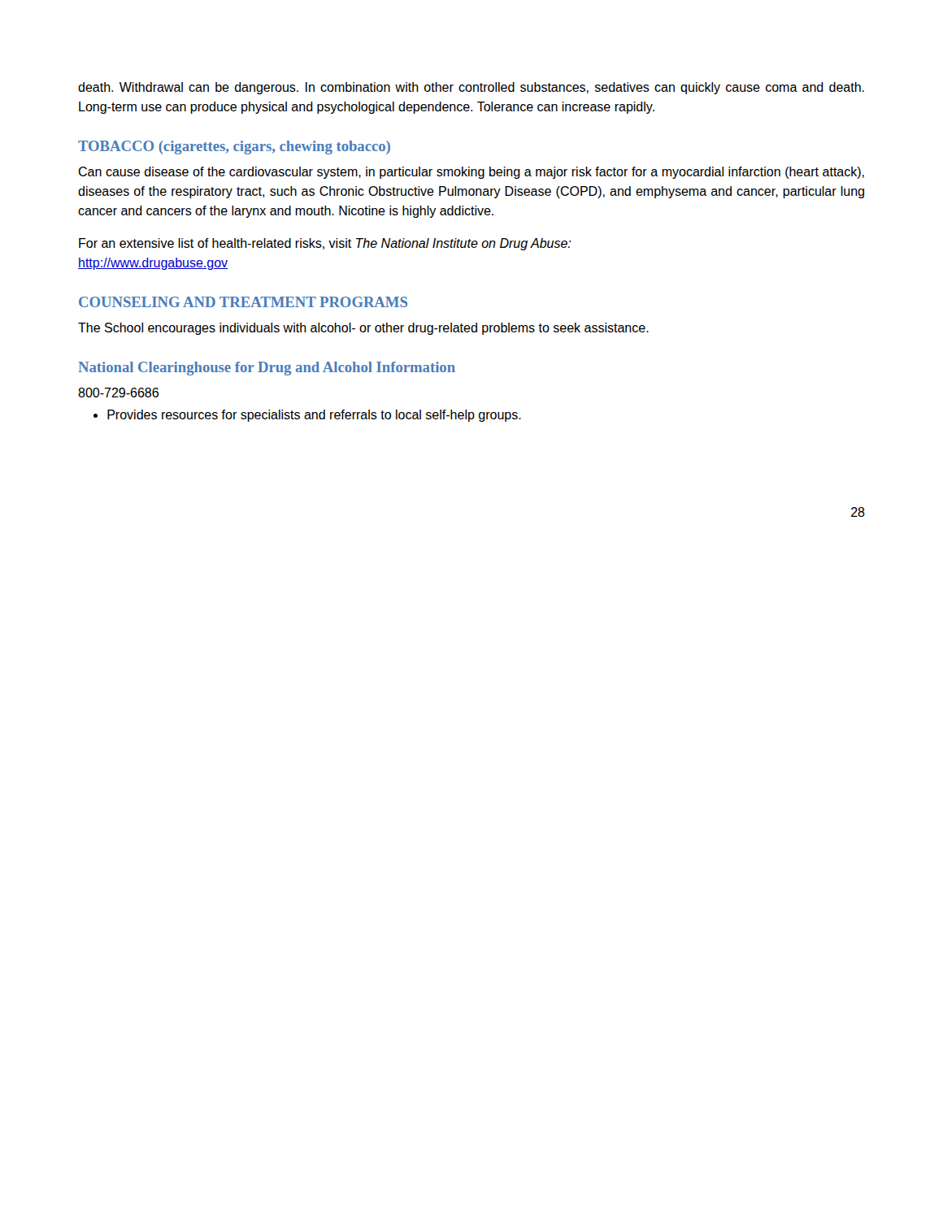death. Withdrawal can be dangerous. In combination with other controlled substances, sedatives can quickly cause coma and death. Long-term use can produce physical and psychological dependence. Tolerance can increase rapidly.
TOBACCO (cigarettes, cigars, chewing tobacco)
Can cause disease of the cardiovascular system, in particular smoking being a major risk factor for a myocardial infarction (heart attack), diseases of the respiratory tract, such as Chronic Obstructive Pulmonary Disease (COPD), and emphysema and cancer, particular lung cancer and cancers of the larynx and mouth. Nicotine is highly addictive.
For an extensive list of health-related risks, visit The National Institute on Drug Abuse:
http://www.drugabuse.gov
COUNSELING AND TREATMENT PROGRAMS
The School encourages individuals with alcohol- or other drug-related problems to seek assistance.
National Clearinghouse for Drug and Alcohol Information
800-729-6686
Provides resources for specialists and referrals to local self-help groups.
28